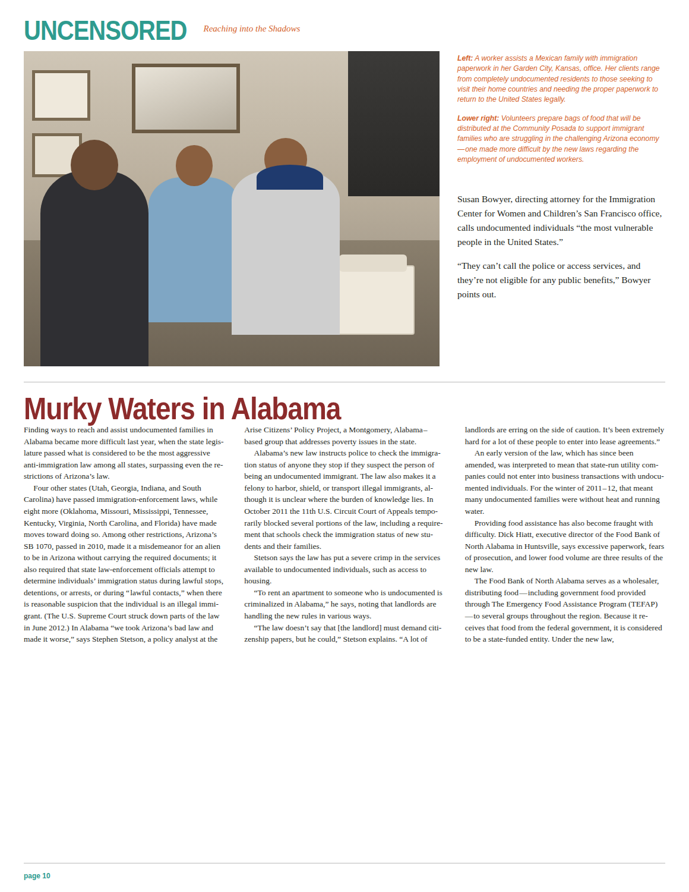Uncensored
Reaching into the Shadows
Left: A worker assists a Mexican family with immigration paperwork in her Garden City, Kansas, office. Her clients range from completely undocumented residents to those seeking to visit their home countries and needing the proper paperwork to return to the United States legally.
Lower right: Volunteers prepare bags of food that will be distributed at the Community Posada to support immigrant families who are struggling in the challenging Arizona economy — one made more difficult by the new laws regarding the employment of undocumented workers.
Susan Bowyer, directing attorney for the Immigration Center for Women and Children’s San Francisco office, calls undocumented individuals “the most vulnerable people in the United States.”
“They can’t call the police or access services, and they’re not eligible for any public benefits,” Bowyer points out.
Murky Waters in Alabama
Finding ways to reach and assist undocumented families in Alabama became more difficult last year, when the state legislature passed what is considered to be the most aggressive anti-immigration law among all states, surpassing even the restrictions of Arizona’s law.
Four other states (Utah, Georgia, Indiana, and South Carolina) have passed immigration-enforcement laws, while eight more (Oklahoma, Missouri, Mississippi, Tennessee, Kentucky, Virginia, North Carolina, and Florida) have made moves toward doing so. Among other restrictions, Arizona’s SB 1070, passed in 2010, made it a misdemeanor for an alien to be in Arizona without carrying the required documents; it also required that state law-enforcement officials attempt to determine individuals’ immigration status during lawful stops, detentions, or arrests, or during “ lawful contacts,” when there is reasonable suspicion that the individual is an illegal immigrant. (The U.S. Supreme Court struck down parts of the law in June 2012.) In Alabama “we took Arizona’s bad law and made it worse,” says Stephen Stetson, a policy analyst at the Arise Citizens’ Policy Project, a Montgomery, Alabama – based group that addresses poverty issues in the state.
Alabama’s new law instructs police to check the immigration status of anyone they stop if they suspect the person of being an undocumented immigrant. The law also makes it a felony to harbor, shield, or transport illegal immigrants, although it is unclear where the burden of knowledge lies. In October 2011 the 11th U.S. Circuit Court of Appeals temporarily blocked several portions of the law, including a requirement that schools check the immigration status of new students and their families.
Stetson says the law has put a severe crimp in the services available to undocumented individuals, such as access to housing.
“To rent an apartment to someone who is undocumented is criminalized in Alabama,” he says, noting that landlords are handling the new rules in various ways.
“The law doesn’t say that [the landlord] must demand citizenship papers, but he could,” Stetson explains. “A lot of landlords are erring on the side of caution. It’s been extremely hard for a lot of these people to enter into lease agreements.”
An early version of the law, which has since been amended, was interpreted to mean that state-run utility companies could not enter into business transactions with undocumented individuals. For the winter of 2011 – 12, that meant many undocumented families were without heat and running water.
Providing food assistance has also become fraught with difficulty. Dick Hiatt, executive director of the Food Bank of North Alabama in Huntsville, says excessive paperwork, fears of prosecution, and lower food volume are three results of the new law.
The Food Bank of North Alabama serves as a wholesaler, distributing food — including government food provided through The Emergency Food Assistance Program (TEFAP) — to several groups throughout the region. Because it receives that food from the federal government, it is considered to be a state-funded entity. Under the new law,
page 10